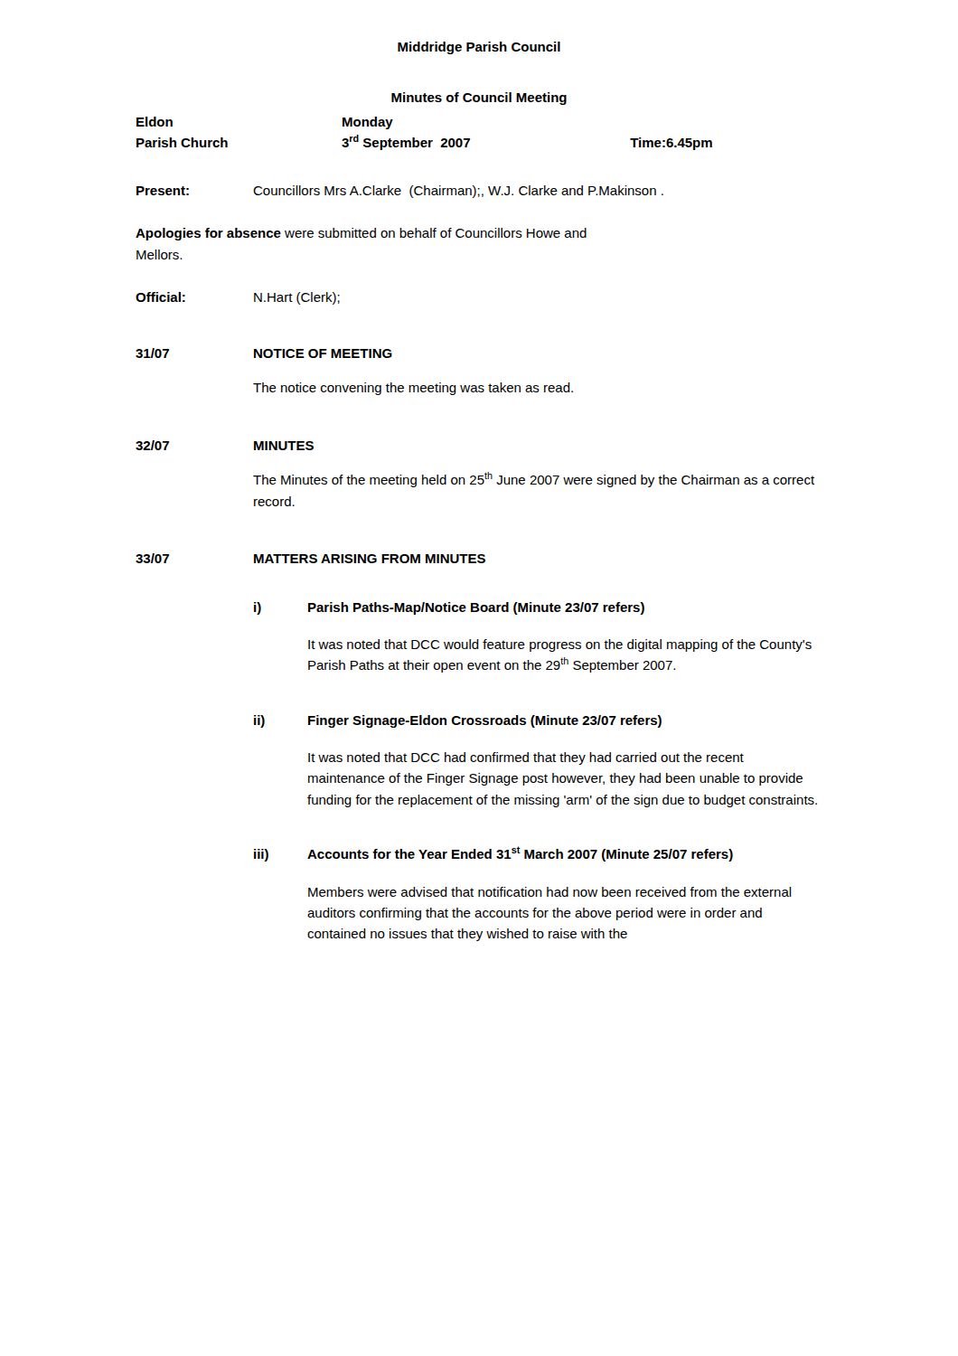Middridge Parish Council
Minutes of Council Meeting
| Eldon | Monday | |
| Parish Church | 3 rd September 2007 | Time:6.45pm |
Present:
Councillors Mrs A.Clarke (Chairman);, W.J. Clarke and P.Makinson .
Apologies for absence were submitted on behalf of Councillors Howe and
Mellors.
Official:
N.Hart (Clerk);
31/07
NOTICE OF MEETING
The notice convening the meeting was taken as read.
32/07
MINUTES
The Minutes of the meeting held on 25th June 2007 were signed by the Chairman as a correct record.
33/07
MATTERS ARISING FROM MINUTES
i)
Parish Paths-Map/Notice Board (Minute 23/07 refers)
It was noted that DCC would feature progress on the digital mapping of the County's Parish Paths at their open event on the 29th September 2007.
ii)
Finger Signage-Eldon Crossroads (Minute 23/07 refers)
It was noted that DCC had confirmed that they had carried out the recent maintenance of the Finger Signage post however, they had been unable to provide funding for the replacement of the missing 'arm' of the sign due to budget constraints.
iii)
Accounts for the Year Ended 31st March 2007 (Minute 25/07 refers)
Members were advised that notification had now been received from the external auditors confirming that the accounts for the above period were in order and contained no issues that they wished to raise with the